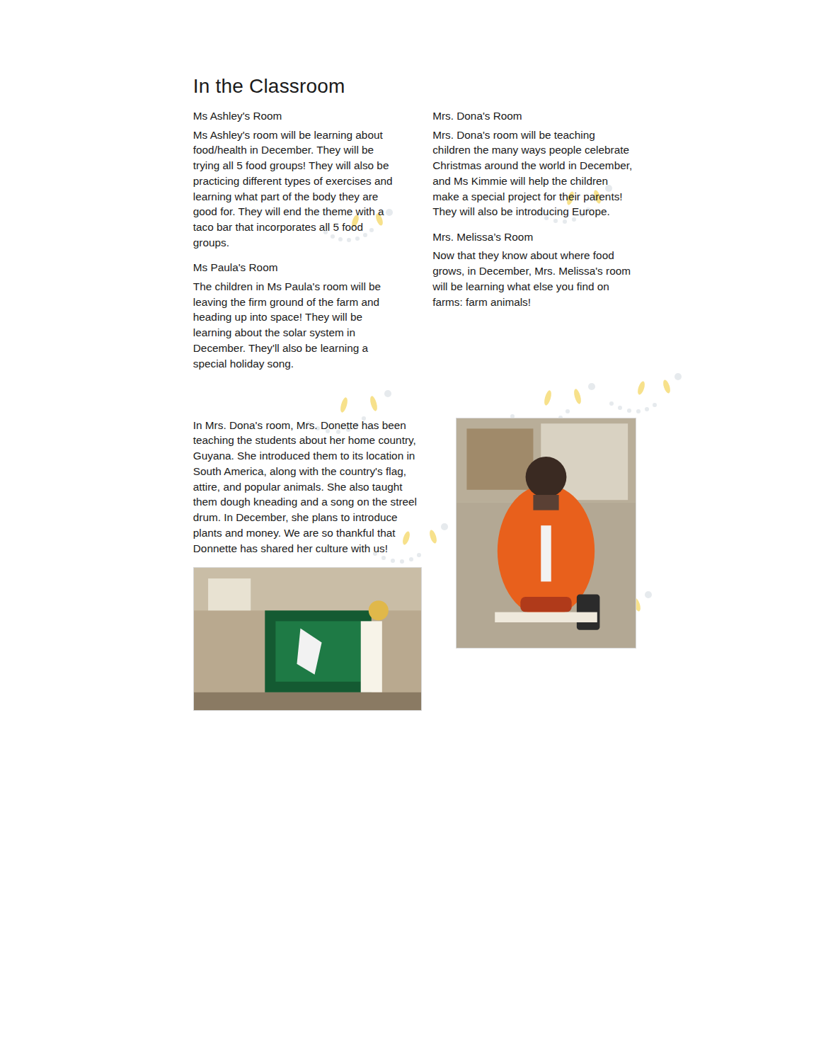In the Classroom
Ms Ashley's Room
Ms Ashley's room will be learning about food/health in December. They will be trying all 5 food groups! They will also be practicing different types of exercises and learning what part of the body they are good for. They will end the theme with a taco bar that incorporates all 5 food groups.
Ms Paula's Room
The children in Ms Paula's room will be leaving the firm ground of the farm and heading up into space! They will be learning about the solar system in December. They'll also be learning a special holiday song.
Mrs. Dona's Room
Mrs. Dona's room will be teaching children the many ways people celebrate Christmas around the world in December, and Ms Kimmie will help the children make a special project for their parents! They will also be introducing Europe.
Mrs. Melissa’s Room
Now that they know about where food grows, in December, Mrs. Melissa's room will be learning what else you find on farms: farm animals!
In Mrs. Dona's room, Mrs. Donette has been teaching the students about her home country, Guyana. She introduced them to its location in South America, along with the country's flag, attire, and popular animals. She also taught them dough kneading and a song on the streel drum. In December, she plans to introduce plants and money. We are so thankful that Donnette has shared her culture with us!